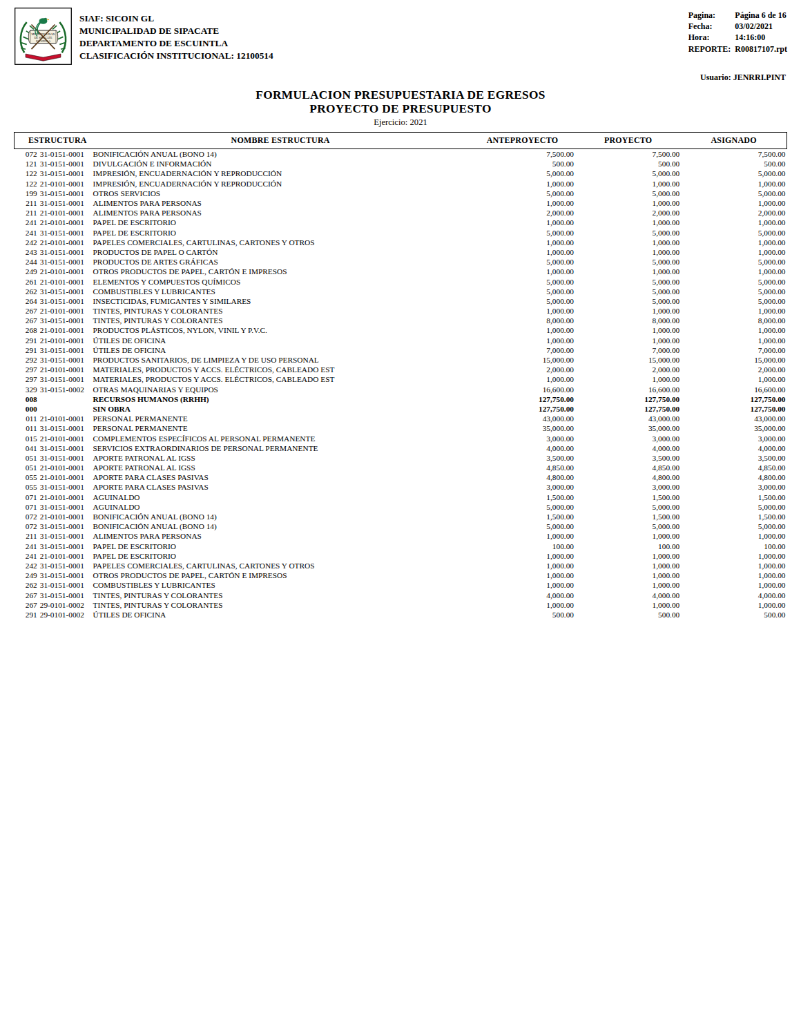MUNICIPALIDAD DE SIPACATE ESCUINTLA
SIAF: SICOIN GL
MUNICIPALIDAD DE SIPACATE
DEPARTAMENTO DE ESCUINTLA
CLASIFICACIÓN INSTITUCIONAL: 12100514
| Pagina: | Página 6 de 16 |
| Fecha: | 03/02/2021 |
| Hora: | 14:16:00 |
| REPORTE: | R00817107.rpt |
Usuario: JENRRI.PINT
FORMULACION PRESUPUESTARIA DE EGRESOS
PROYECTO DE PRESUPUESTO
Ejercicio: 2021
| ESTRUCTURA | NOMBRE ESTRUCTURA | ANTEPROYECTO | PROYECTO | ASIGNADO |
| --- | --- | --- | --- | --- |
| 072 | 31-0151-0001 | BONIFICACIÓN ANUAL (BONO 14) | 7,500.00 | 7,500.00 | 7,500.00 |
| 121 | 31-0151-0001 | DIVULGACIÓN E INFORMACIÓN | 500.00 | 500.00 | 500.00 |
| 122 | 31-0151-0001 | IMPRESIÓN, ENCUADERNACIÓN Y REPRODUCCIÓN | 5,000.00 | 5,000.00 | 5,000.00 |
| 122 | 21-0101-0001 | IMPRESIÓN, ENCUADERNACIÓN Y REPRODUCCIÓN | 1,000.00 | 1,000.00 | 1,000.00 |
| 199 | 31-0151-0001 | OTROS SERVICIOS | 5,000.00 | 5,000.00 | 5,000.00 |
| 211 | 31-0151-0001 | ALIMENTOS PARA PERSONAS | 1,000.00 | 1,000.00 | 1,000.00 |
| 211 | 21-0101-0001 | ALIMENTOS PARA PERSONAS | 2,000.00 | 2,000.00 | 2,000.00 |
| 241 | 21-0101-0001 | PAPEL DE ESCRITORIO | 1,000.00 | 1,000.00 | 1,000.00 |
| 241 | 31-0151-0001 | PAPEL DE ESCRITORIO | 5,000.00 | 5,000.00 | 5,000.00 |
| 242 | 21-0101-0001 | PAPELES COMERCIALES, CARTULINAS, CARTONES Y OTROS | 1,000.00 | 1,000.00 | 1,000.00 |
| 243 | 31-0151-0001 | PRODUCTOS DE PAPEL O CARTÓN | 1,000.00 | 1,000.00 | 1,000.00 |
| 244 | 31-0151-0001 | PRODUCTOS DE ARTES GRÁFICAS | 5,000.00 | 5,000.00 | 5,000.00 |
| 249 | 21-0101-0001 | OTROS PRODUCTOS DE PAPEL, CARTÓN E IMPRESOS | 1,000.00 | 1,000.00 | 1,000.00 |
| 261 | 21-0101-0001 | ELEMENTOS Y COMPUESTOS QUÍMICOS | 5,000.00 | 5,000.00 | 5,000.00 |
| 262 | 31-0151-0001 | COMBUSTIBLES Y LUBRICANTES | 5,000.00 | 5,000.00 | 5,000.00 |
| 264 | 31-0151-0001 | INSECTICIDAS, FUMIGANTES Y SIMILARES | 5,000.00 | 5,000.00 | 5,000.00 |
| 267 | 21-0101-0001 | TINTES, PINTURAS Y COLORANTES | 1,000.00 | 1,000.00 | 1,000.00 |
| 267 | 31-0151-0001 | TINTES, PINTURAS Y COLORANTES | 8,000.00 | 8,000.00 | 8,000.00 |
| 268 | 21-0101-0001 | PRODUCTOS PLÁSTICOS, NYLON, VINIL Y P.V.C. | 1,000.00 | 1,000.00 | 1,000.00 |
| 291 | 21-0101-0001 | ÚTILES DE OFICINA | 1,000.00 | 1,000.00 | 1,000.00 |
| 291 | 31-0151-0001 | ÚTILES DE OFICINA | 7,000.00 | 7,000.00 | 7,000.00 |
| 292 | 31-0151-0001 | PRODUCTOS SANITARIOS, DE LIMPIEZA Y DE USO PERSONAL | 15,000.00 | 15,000.00 | 15,000.00 |
| 297 | 21-0101-0001 | MATERIALES, PRODUCTOS Y ACCS. ELÉCTRICOS, CABLEADO EST | 2,000.00 | 2,000.00 | 2,000.00 |
| 297 | 31-0151-0001 | MATERIALES, PRODUCTOS Y ACCS. ELÉCTRICOS, CABLEADO EST | 1,000.00 | 1,000.00 | 1,000.00 |
| 329 | 31-0151-0002 | OTRAS MAQUINARIAS Y EQUIPOS | 16,600.00 | 16,600.00 | 16,600.00 |
| 008 | | RECURSOS HUMANOS (RRHH) | 127,750.00 | 127,750.00 | 127,750.00 |
| 000 | | SIN OBRA | 127,750.00 | 127,750.00 | 127,750.00 |
| 011 | 21-0101-0001 | PERSONAL PERMANENTE | 43,000.00 | 43,000.00 | 43,000.00 |
| 011 | 31-0151-0001 | PERSONAL PERMANENTE | 35,000.00 | 35,000.00 | 35,000.00 |
| 015 | 21-0101-0001 | COMPLEMENTOS ESPECÍFICOS AL PERSONAL PERMANENTE | 3,000.00 | 3,000.00 | 3,000.00 |
| 041 | 31-0151-0001 | SERVICIOS EXTRAORDINARIOS DE PERSONAL PERMANENTE | 4,000.00 | 4,000.00 | 4,000.00 |
| 051 | 31-0151-0001 | APORTE PATRONAL AL IGSS | 3,500.00 | 3,500.00 | 3,500.00 |
| 051 | 21-0101-0001 | APORTE PATRONAL AL IGSS | 4,850.00 | 4,850.00 | 4,850.00 |
| 055 | 21-0101-0001 | APORTE PARA CLASES PASIVAS | 4,800.00 | 4,800.00 | 4,800.00 |
| 055 | 31-0151-0001 | APORTE PARA CLASES PASIVAS | 3,000.00 | 3,000.00 | 3,000.00 |
| 071 | 21-0101-0001 | AGUINALDO | 1,500.00 | 1,500.00 | 1,500.00 |
| 071 | 31-0151-0001 | AGUINALDO | 5,000.00 | 5,000.00 | 5,000.00 |
| 072 | 21-0101-0001 | BONIFICACIÓN ANUAL (BONO 14) | 1,500.00 | 1,500.00 | 1,500.00 |
| 072 | 31-0151-0001 | BONIFICACIÓN ANUAL (BONO 14) | 5,000.00 | 5,000.00 | 5,000.00 |
| 211 | 31-0151-0001 | ALIMENTOS PARA PERSONAS | 1,000.00 | 1,000.00 | 1,000.00 |
| 241 | 31-0151-0001 | PAPEL DE ESCRITORIO | 100.00 | 100.00 | 100.00 |
| 241 | 21-0101-0001 | PAPEL DE ESCRITORIO | 1,000.00 | 1,000.00 | 1,000.00 |
| 242 | 31-0151-0001 | PAPELES COMERCIALES, CARTULINAS, CARTONES Y OTROS | 1,000.00 | 1,000.00 | 1,000.00 |
| 249 | 31-0151-0001 | OTROS PRODUCTOS DE PAPEL, CARTÓN E IMPRESOS | 1,000.00 | 1,000.00 | 1,000.00 |
| 262 | 31-0151-0001 | COMBUSTIBLES Y LUBRICANTES | 1,000.00 | 1,000.00 | 1,000.00 |
| 267 | 31-0151-0001 | TINTES, PINTURAS Y COLORANTES | 4,000.00 | 4,000.00 | 4,000.00 |
| 267 | 29-0101-0002 | TINTES, PINTURAS Y COLORANTES | 1,000.00 | 1,000.00 | 1,000.00 |
| 291 | 29-0101-0002 | ÚTILES DE OFICINA | 500.00 | 500.00 | 500.00 |